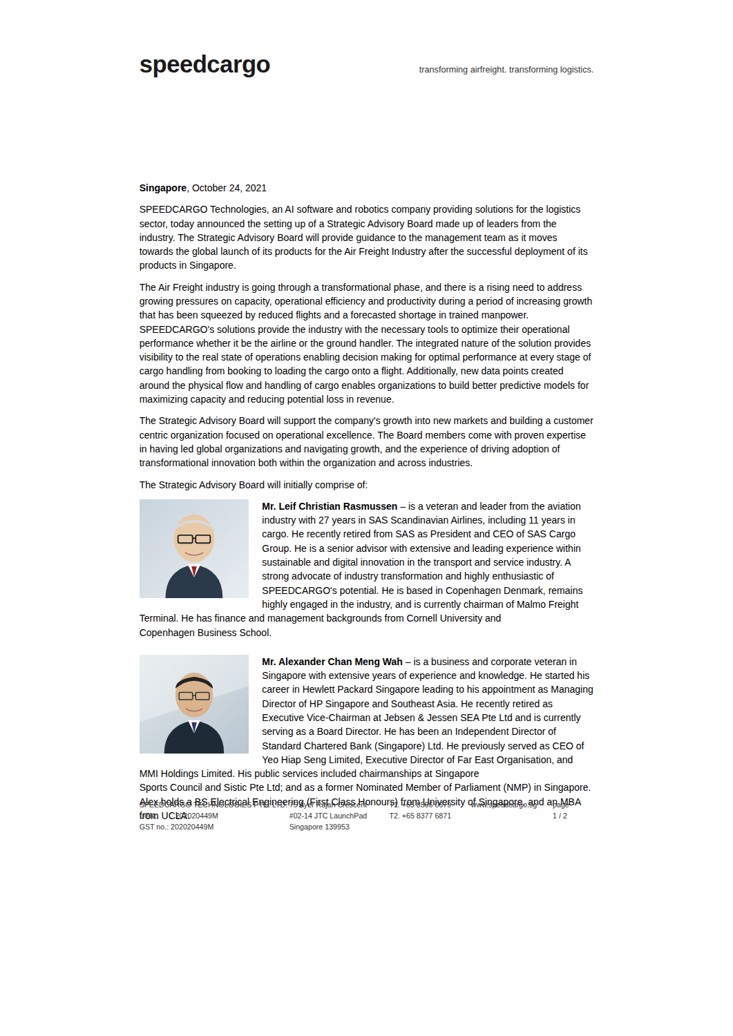speedcargo
transforming airfreight. transforming logistics.
Singapore, October 24, 2021
SPEEDCARGO Technologies, an AI software and robotics company providing solutions for the logistics sector, today announced the setting up of a Strategic Advisory Board made up of leaders from the industry. The Strategic Advisory Board will provide guidance to the management team as it moves towards the global launch of its products for the Air Freight Industry after the successful deployment of its products in Singapore.
The Air Freight industry is going through a transformational phase, and there is a rising need to address growing pressures on capacity, operational efficiency and productivity during a period of increasing growth that has been squeezed by reduced flights and a forecasted shortage in trained manpower. SPEEDCARGO's solutions provide the industry with the necessary tools to optimize their operational performance whether it be the airline or the ground handler. The integrated nature of the solution provides visibility to the real state of operations enabling decision making for optimal performance at every stage of cargo handling from booking to loading the cargo onto a flight. Additionally, new data points created around the physical flow and handling of cargo enables organizations to build better predictive models for maximizing capacity and reducing potential loss in revenue.
The Strategic Advisory Board will support the company's growth into new markets and building a customer centric organization focused on operational excellence. The Board members come with proven expertise in having led global organizations and navigating growth, and the experience of driving adoption of transformational innovation both within the organization and across industries.
The Strategic Advisory Board will initially comprise of:
Mr. Leif Christian Rasmussen – is a veteran and leader from the aviation industry with 27 years in SAS Scandinavian Airlines, including 11 years in cargo. He recently retired from SAS as President and CEO of SAS Cargo Group. He is a senior advisor with extensive and leading experience within sustainable and digital innovation in the transport and service industry. A strong advocate of industry transformation and highly enthusiastic of SPEEDCARGO's potential. He is based in Copenhagen Denmark, remains highly engaged in the industry, and is currently chairman of Malmo Freight Terminal. He has finance and management backgrounds from Cornell University and
Copenhagen Business School.
Mr. Alexander Chan Meng Wah – is a business and corporate veteran in Singapore with extensive years of experience and knowledge. He started his career in Hewlett Packard Singapore leading to his appointment as Managing Director of HP Singapore and Southeast Asia. He recently retired as Executive Vice-Chairman at Jebsen & Jessen SEA Pte Ltd and is currently serving as a Board Director. He has been an Independent Director of Standard Chartered Bank (Singapore) Ltd. He previously served as CEO of Yeo Hiap Seng Limited, Executive Director of Far East Organisation, and MMI Holdings Limited. His public services included chairmanships at Singapore
Sports Council and Sistic Pte Ltd; and as a former Nominated Member of Parliament (NMP) in Singapore. Alex holds a BS Electrical Engineering (First Class Honours) from University of Singapore, and an MBA from UCLA.
| SPEEDCARGO TECHNOLOGIES PTE. LTD. | 75 Ayer Rajah Crescent | T1. +65 8506 0679 | www.speedcargo.sg | page |
| UEN: 202020449M | #02-14 JTC LaunchPad | T2. +65 8377 6871 | | 1 / 2 |
| GST no.: 202020449M | Singapore 139953 | | | |